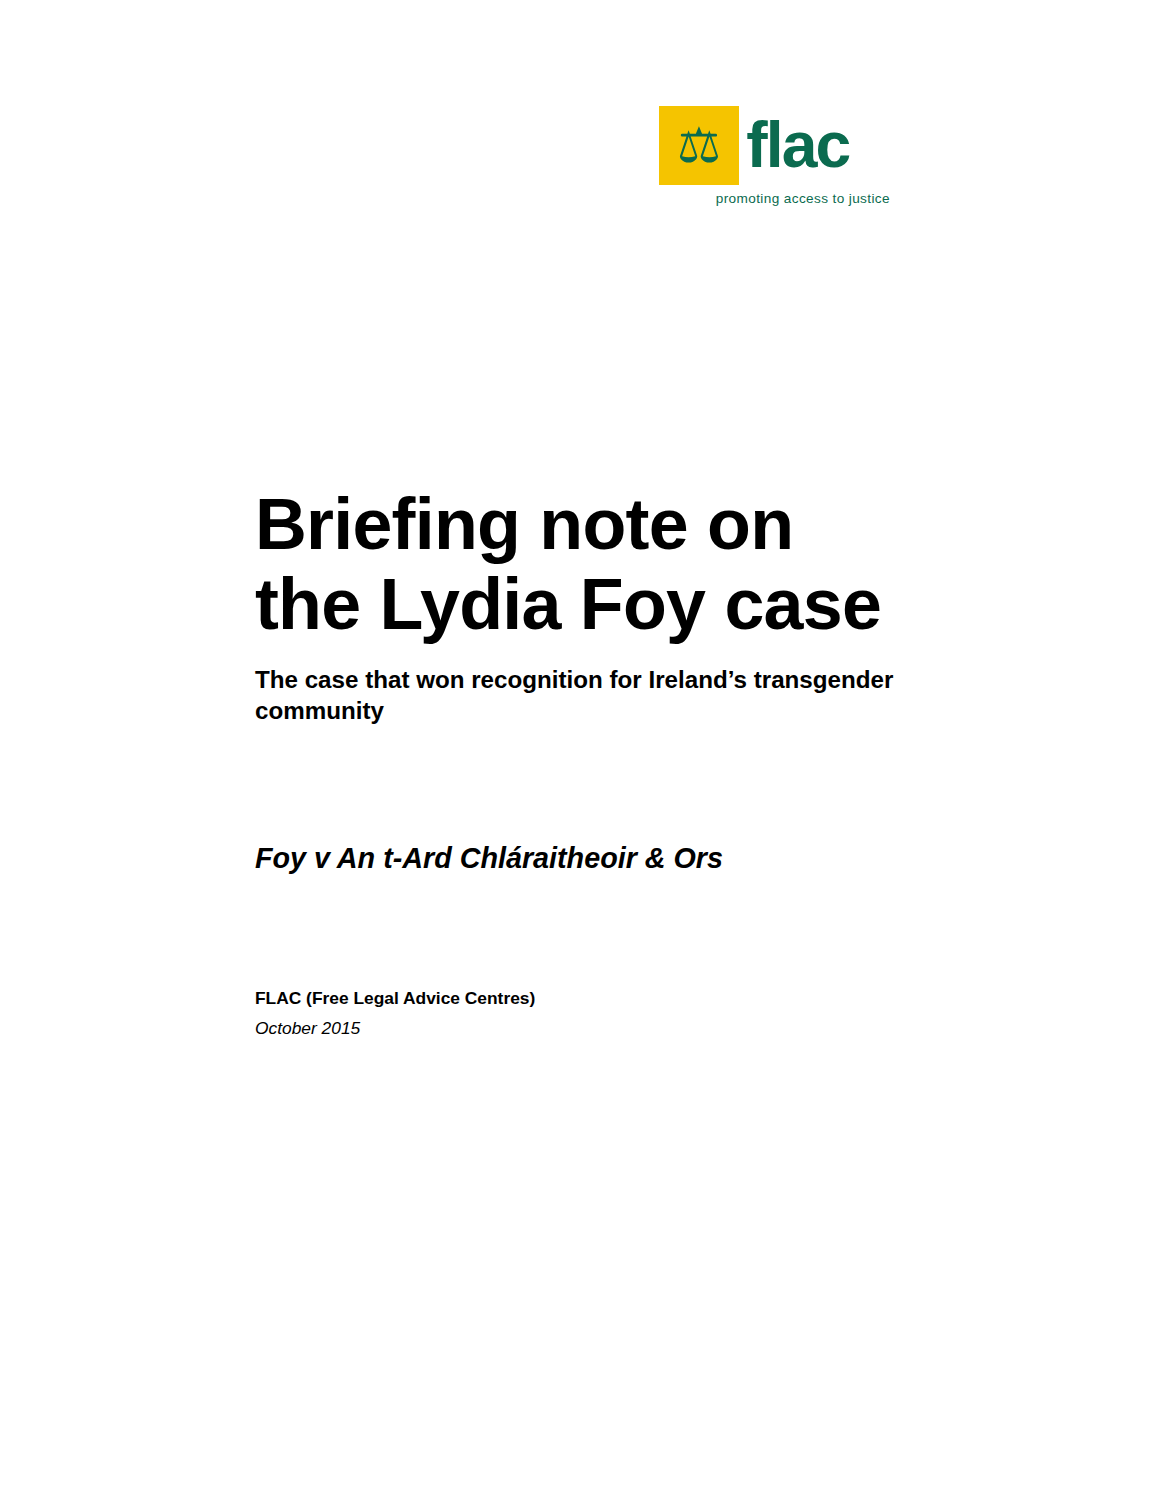⚖
flac
promoting access to justice
Briefing note on the Lydia Foy case
The case that won recognition for Ireland’s transgender community
Foy v An t-Ard Chláraitheoir & Ors
FLAC (Free Legal Advice Centres)
October 2015